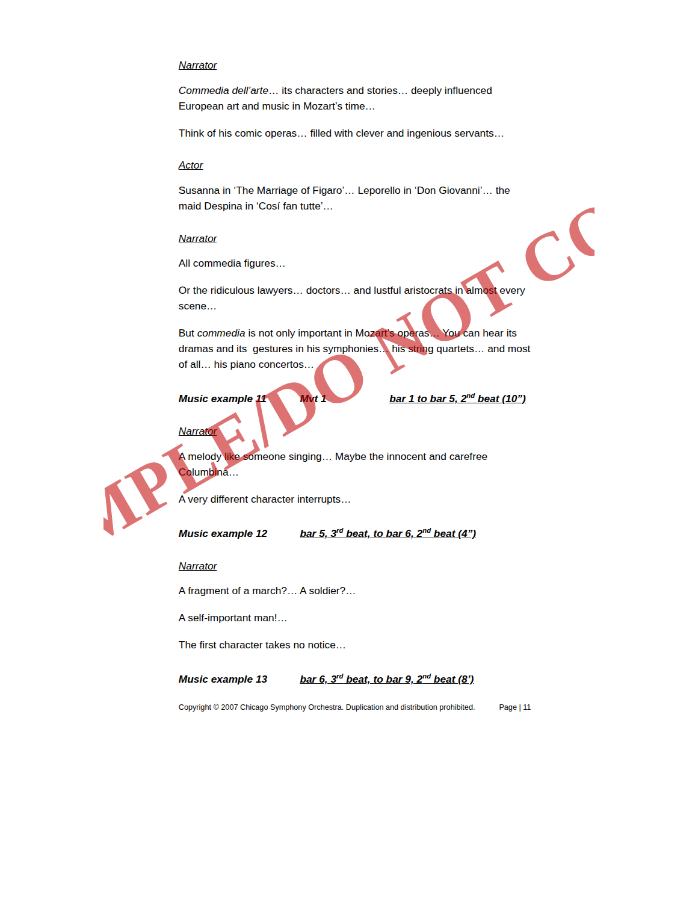SAMPLE/DO NOT COPY
Narrator
Commedia dell’arte… its characters and stories… deeply influenced European art and music in Mozart’s time…
Think of his comic operas… filled with clever and ingenious servants…
Actor
Susanna in ‘The Marriage of Figaro’… Leporello in ‘Don Giovanni’… the maid Despina in ‘Cosí fan tutte’…
Narrator
All commedia figures…
Or the ridiculous lawyers… doctors… and lustful aristocrats in almost every scene…
But commedia is not only important in Mozart’s operas… You can hear its dramas and its gestures in his symphonies… his string quartets… and most of all… his piano concertos…
Music example 11 Mvt 1bar 1 to bar 5, 2nd beat (10”)
Narrator
A melody like someone singing… Maybe the innocent and carefree Columbina…
A very different character interrupts…
Music example 12bar 5, 3rd beat, to bar 6, 2nd beat (4”)
Narrator
A fragment of a march?… A soldier?…
A self-important man!…
The first character takes no notice…
Music example 13bar 6, 3rd beat, to bar 9, 2nd beat (8’)
Copyright © 2007 Chicago Symphony Orchestra. Duplication and distribution prohibited. Page | 11